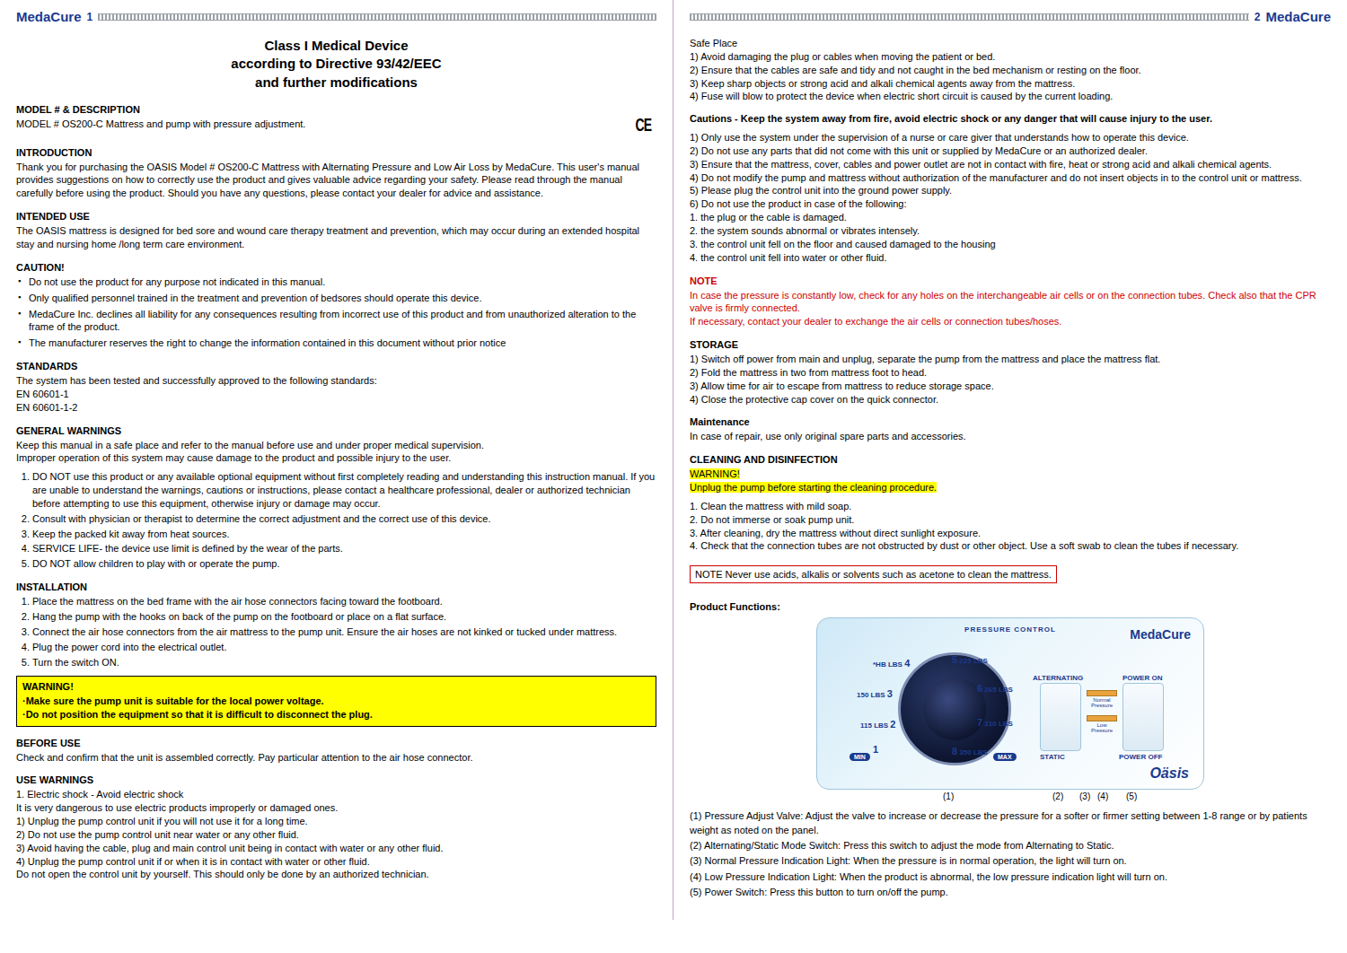Meda Cure 1
Class I Medical Device
according to Directive 93/42/EEC
and further modifications
MODEL # & DESCRIPTION
MODEL # OS200-C Mattress and pump with pressure adjustment.
CE
INTRODUCTION
Thank you for purchasing the OASIS Model # OS200-C Mattress with Alternating Pressure and Low Air Loss by MedaCure. This user's manual provides suggestions on how to correctly use the product and gives valuable advice regarding your safety. Please read through the manual carefully before using the product. Should you have any questions, please contact your dealer for advice and assistance.
INTENDED USE
The OASIS mattress is designed for bed sore and wound care therapy treatment and prevention, which may occur during an extended hospital stay and nursing home /long term care environment.
CAUTION!
Do not use the product for any purpose not indicated in this manual.
Only qualified personnel trained in the treatment and prevention of bedsores should operate this device.
MedaCure Inc. declines all liability for any consequences resulting from incorrect use of this product and from unauthorized alteration to the frame of the product.
The manufacturer reserves the right to change the information contained in this document without prior notice
STANDARDS
The system has been tested and successfully approved to the following standards:
EN 60601-1
EN 60601-1-2
GENERAL WARNINGS
Keep this manual in a safe place and refer to the manual before use and under proper medical supervision.
Improper operation of this system may cause damage to the product and possible injury to the user.
DO NOT use this product or any available optional equipment without first completely reading and understanding this instruction manual. If you are unable to understand the warnings, cautions or instructions, please contact a healthcare professional, dealer or authorized technician before attempting to use this equipment, otherwise injury or damage may occur.
Consult with physician or therapist to determine the correct adjustment and the correct use of this device.
Keep the packed kit away from heat sources.
SERVICE LIFE- the device use limit is defined by the wear of the parts.
DO NOT allow children to play with or operate the pump.
INSTALLATION
Place the mattress on the bed frame with the air hose connectors facing toward the footboard.
Hang the pump with the hooks on back of the pump on the footboard or place on a flat surface.
Connect the air hose connectors from the air mattress to the pump unit. Ensure the air hoses are not kinked or tucked under mattress.
Plug the power cord into the electrical outlet.
Turn the switch ON.
WARNING!
Make sure the pump unit is suitable for the local power voltage.
Do not position the equipment so that it is difficult to disconnect the plug.
BEFORE USE
Check and confirm that the unit is assembled correctly. Pay particular attention to the air hose connector.
USE WARNINGS
1. Electric shock - Avoid electric shock
It is very dangerous to use electric products improperly or damaged ones.
1) Unplug the pump control unit if you will not use it for a long time.
2) Do not use the pump control unit near water or any other fluid.
3) Avoid having the cable, plug and main control unit being in contact with water or any other fluid.
4) Unplug the pump control unit if or when it is in contact with water or other fluid.
Do not open the control unit by yourself. This should only be done by an authorized technician.
Meda Cure 2
Safe Place
1) Avoid damaging the plug or cables when moving the patient or bed.
2) Ensure that the cables are safe and tidy and not caught in the bed mechanism or resting on the floor.
3) Keep sharp objects or strong acid and alkali chemical agents away from the mattress.
4) Fuse will blow to protect the device when electric short circuit is caused by the current loading.
Cautions - Keep the system away from fire, avoid electric shock or any danger that will cause injury to the user.
1) Only use the system under the supervision of a nurse or care giver that understands how to operate this device.
2) Do not use any parts that did not come with this unit or supplied by MedaCure or an authorized dealer.
3) Ensure that the mattress, cover, cables and power outlet are not in contact with fire, heat or strong acid and alkali chemical agents.
4) Do not modify the pump and mattress without authorization of the manufacturer and do not insert objects in to the control unit or mattress.
5) Please plug the control unit into the ground power supply.
6) Do not use the product in case of the following:
1. the plug or the cable is damaged.
2. the system sounds abnormal or vibrates intensely.
3. the control unit fell on the floor and caused damaged to the housing
4. the control unit fell into water or other fluid.
NOTE
In case the pressure is constantly low, check for any holes on the interchangeable air cells or on the connection tubes. Check also that the CPR valve is firmly connected.
If necessary, contact your dealer to exchange the air cells or connection tubes/hoses.
STORAGE
1) Switch off power from main and unplug, separate the pump from the mattress and place the mattress flat.
2) Fold the mattress in two from mattress foot to head.
3) Allow time for air to escape from mattress to reduce storage space.
4) Close the protective cap cover on the quick connector.
Maintenance
In case of repair, use only original spare parts and accessories.
CLEANING AND DISINFECTION
WARNING!
Unplug the pump before starting the cleaning procedure.
1. Clean the mattress with mild soap.
2. Do not immerse or soak pump unit.
3. After cleaning, dry the mattress without direct sunlight exposure.
4. Check that the connection tubes are not obstructed by dust or other object. Use a soft swab to clean the tubes if necessary.
NOTE Never use acids, alkalis or solvents such as acetone to clean the mattress.
Product Functions:
PRESSURE CONTROL MedaCure
1 115 LBS 2 150 LBS 3 *HB LBS 4 5 225 LBS 6 265 LBS 7 310 LBS 8 350 LBS MIN MAX ALTERNATING POWER ON
STATIC POWER OFF Normal Pressure Low Pressure Oäsis
(1) (2) (3) (4) (5)
(1) Pressure Adjust Valve: Adjust the valve to increase or decrease the pressure for a softer or firmer setting between 1-8 range or by patients weight as noted on the panel.
(2) Alternating/Static Mode Switch: Press this switch to adjust the mode from Alternating to Static.
(3) Normal Pressure Indication Light: When the pressure is in normal operation, the light will turn on.
(4) Low Pressure Indication Light: When the product is abnormal, the low pressure indication light will turn on.
(5) Power Switch: Press this button to turn on/off the pump.